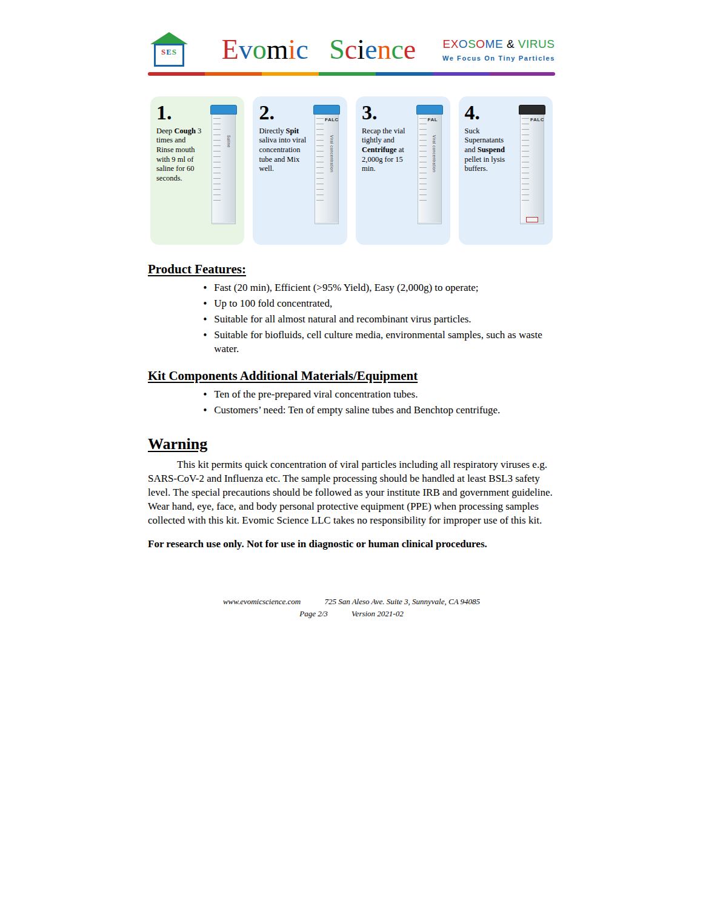SES
Evomic Science
EX OSOME & VIRUS
We Focus On Tiny Particles
1.
Deep Cough 3 times and Rinse mouth with 9 ml of saline for 60 seconds.
Saline
2.
Directly Spit saliva into viral concentration tube and Mix well.
FALCO
Viral concentration
3.
Recap the vial tightly and Centrifuge at 2,000g for 15 min.
FAL
Viral concentration
4.
Suck Supernatants and Suspend pellet in lysis buffers.
FALCON
Product Features:
Fast (20 min), Efficient (>95% Yield), Easy (2,000g) to operate;
Up to 100 fold concentrated,
Suitable for all almost natural and recombinant virus particles.
Suitable for biofluids, cell culture media, environmental samples, such as waste water.
Kit Components Additional Materials/Equipment
Ten of the pre-prepared viral concentration tubes.
Customers’ need: Ten of empty saline tubes and Benchtop centrifuge.
Warning
This kit permits quick concentration of viral particles including all respiratory viruses e.g. SARS-CoV-2 and Influenza etc. The sample processing should be handled at least BSL3 safety level. The special precautions should be followed as your institute IRB and government guideline. Wear hand, eye, face, and body personal protective equipment (PPE) when processing samples collected with this kit. Evomic Science LLC takes no responsibility for improper use of this kit.
For research use only. Not for use in diagnostic or human clinical procedures.
www.evomicscience.com 725 San Aleso Ave. Suite 3, Sunnyvale, CA 94085
Page 2/3 Version 2021-02